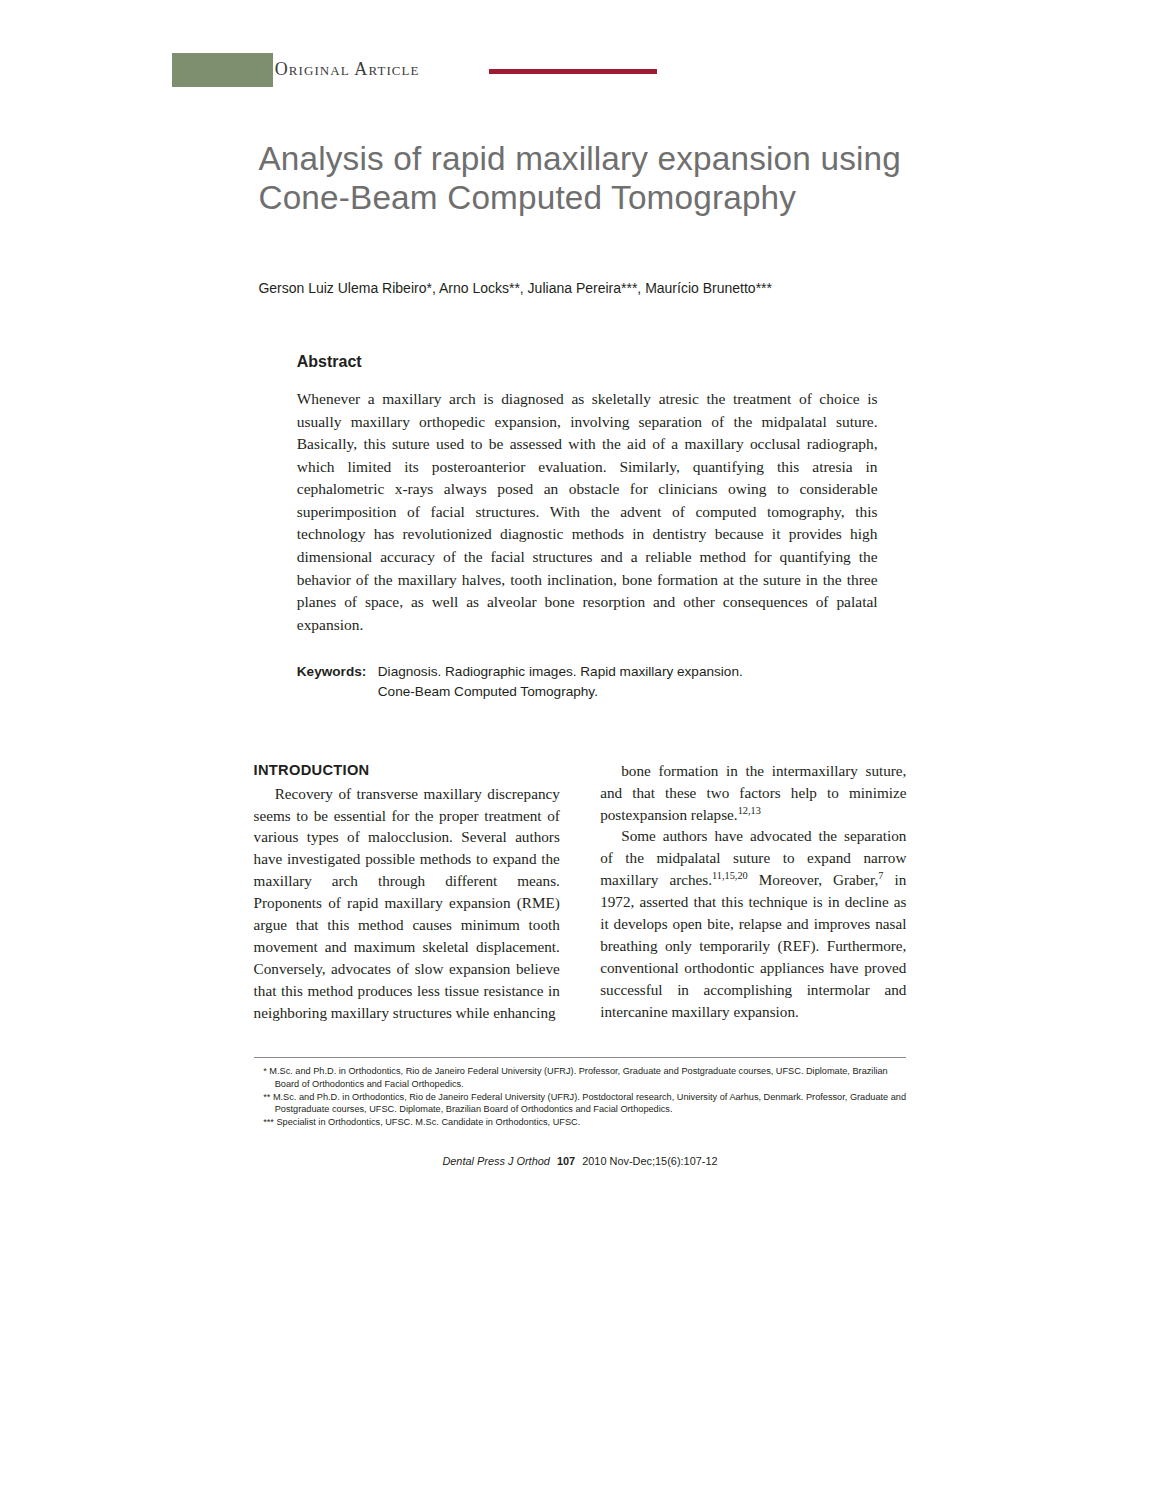Original Article
Analysis of rapid maxillary expansion using
Cone-Beam Computed Tomography
Gerson Luiz Ulema Ribeiro*, Arno Locks**, Juliana Pereira***, Maurício Brunetto***
Abstract
Whenever a maxillary arch is diagnosed as skeletally atresic the treatment of choice is usually maxillary orthopedic expansion, involving separation of the midpalatal suture. Basically, this suture used to be assessed with the aid of a maxillary occlusal radiograph, which limited its posteroanterior evaluation. Similarly, quantifying this atresia in cephalometric x-rays always posed an obstacle for clinicians owing to considerable superimposition of facial structures. With the advent of computed tomography, this technology has revolutionized diagnostic methods in dentistry because it provides high dimensional accuracy of the facial structures and a reliable method for quantifying the behavior of the maxillary halves, tooth inclination, bone formation at the suture in the three planes of space, as well as alveolar bone resorption and other consequences of palatal expansion.
Keywords:
Diagnosis. Radiographic images. Rapid maxillary expansion.
Cone-Beam Computed Tomography.
INTRODUCTION
Recovery of transverse maxillary discrepancy seems to be essential for the proper treatment of various types of malocclusion. Several authors have investigated possible methods to expand the maxillary arch through different means. Proponents of rapid maxillary expansion (RME) argue that this method causes minimum tooth movement and maximum skeletal displacement. Conversely, advocates of slow expansion believe that this method produces less tissue resistance in neighboring maxillary structures while enhancing
bone formation in the intermaxillary suture, and that these two factors help to minimize postexpansion relapse.12,13
Some authors have advocated the separation of the midpalatal suture to expand narrow maxillary arches.11,15,20 Moreover, Graber,7 in 1972, asserted that this technique is in decline as it develops open bite, relapse and improves nasal breathing only temporarily (REF). Furthermore, conventional orthodontic appliances have proved successful in accomplishing intermolar and intercanine maxillary expansion.
* M.Sc. and Ph.D. in Orthodontics, Rio de Janeiro Federal University (UFRJ). Professor, Graduate and Postgraduate courses, UFSC. Diplomate, Brazilian Board of Orthodontics and Facial Orthopedics.
** M.Sc. and Ph.D. in Orthodontics, Rio de Janeiro Federal University (UFRJ). Postdoctoral research, University of Aarhus, Denmark. Professor, Graduate and Postgraduate courses, UFSC. Diplomate, Brazilian Board of Orthodontics and Facial Orthopedics.
*** Specialist in Orthodontics, UFSC. M.Sc. Candidate in Orthodontics, UFSC.
Dental Press J Orthod 107 2010 Nov-Dec;15(6):107-12